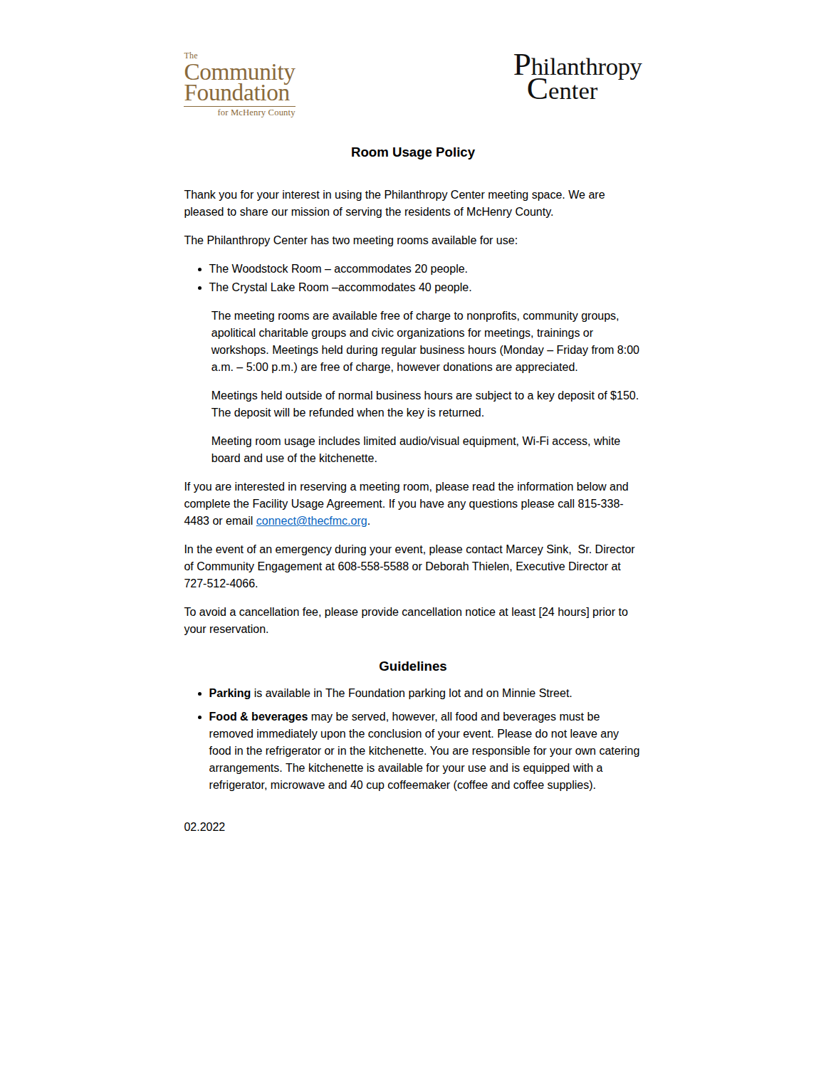The
Community Foundation
for McHenry County
Philanthropy Center
Room Usage Policy
Thank you for your interest in using the Philanthropy Center meeting space. We are pleased to share our mission of serving the residents of McHenry County.
The Philanthropy Center has two meeting rooms available for use:
The Woodstock Room – accommodates 20 people.
The Crystal Lake Room –accommodates 40 people.
The meeting rooms are available free of charge to nonprofits, community groups, apolitical charitable groups and civic organizations for meetings, trainings or workshops. Meetings held during regular business hours (Monday – Friday from 8:00 a.m. – 5:00 p.m.) are free of charge, however donations are appreciated.
Meetings held outside of normal business hours are subject to a key deposit of $150. The deposit will be refunded when the key is returned.
Meeting room usage includes limited audio/visual equipment, Wi-Fi access, white board and use of the kitchenette.
If you are interested in reserving a meeting room, please read the information below and complete the Facility Usage Agreement. If you have any questions please call 815-338-4483 or email connect@thecfmc.org.
In the event of an emergency during your event, please contact Marcey Sink, Sr. Director of Community Engagement at 608-558-5588 or Deborah Thielen, Executive Director at 727-512-4066.
To avoid a cancellation fee, please provide cancellation notice at least [24 hours] prior to your reservation.
Guidelines
Parking is available in The Foundation parking lot and on Minnie Street.
Food & beverages may be served, however, all food and beverages must be removed immediately upon the conclusion of your event. Please do not leave any food in the refrigerator or in the kitchenette. You are responsible for your own catering arrangements. The kitchenette is available for your use and is equipped with a refrigerator, microwave and 40 cup coffeemaker (coffee and coffee supplies).
02.2022